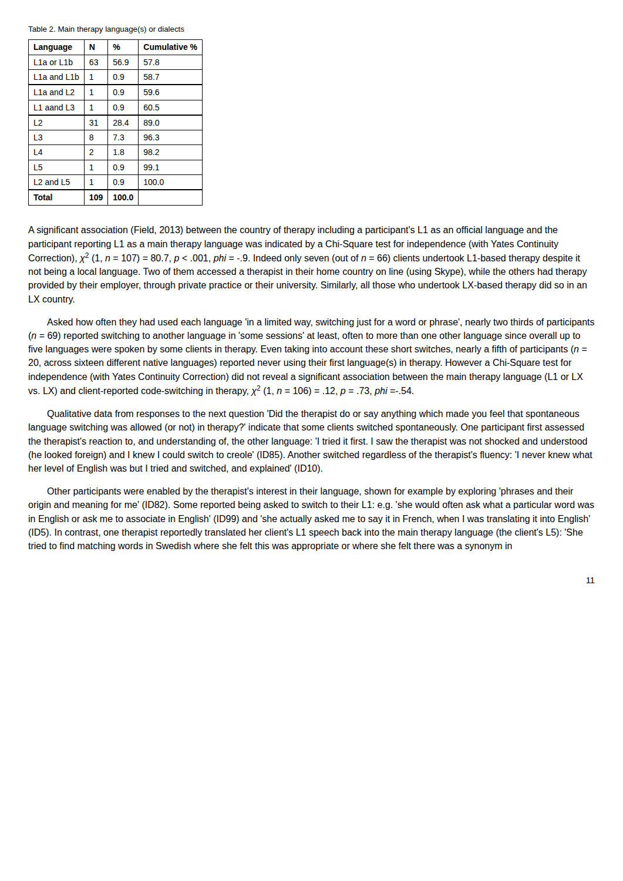Table 2. Main therapy language(s) or dialects
| Language | N | % | Cumulative % |
| --- | --- | --- | --- |
| L1a or L1b | 63 | 56.9 | 57.8 |
| L1a and L1b | 1 | 0.9 | 58.7 |
| L1a and L2 | 1 | 0.9 | 59.6 |
| L1 aand L3 | 1 | 0.9 | 60.5 |
| L2 | 31 | 28.4 | 89.0 |
| L3 | 8 | 7.3 | 96.3 |
| L4 | 2 | 1.8 | 98.2 |
| L5 | 1 | 0.9 | 99.1 |
| L2 and L5 | 1 | 0.9 | 100.0 |
| Total | 109 | 100.0 | |
A significant association (Field, 2013) between the country of therapy including a participant's L1 as an official language and the participant reporting L1 as a main therapy language was indicated by a Chi-Square test for independence (with Yates Continuity Correction), χ2 (1, n = 107) = 80.7, p < .001, phi = -.9. Indeed only seven (out of n = 66) clients undertook L1-based therapy despite it not being a local language. Two of them accessed a therapist in their home country on line (using Skype), while the others had therapy provided by their employer, through private practice or their university. Similarly, all those who undertook LX-based therapy did so in an LX country.
Asked how often they had used each language 'in a limited way, switching just for a word or phrase', nearly two thirds of participants (n = 69) reported switching to another language in 'some sessions' at least, often to more than one other language since overall up to five languages were spoken by some clients in therapy. Even taking into account these short switches, nearly a fifth of participants (n = 20, across sixteen different native languages) reported never using their first language(s) in therapy. However a Chi-Square test for independence (with Yates Continuity Correction) did not reveal a significant association between the main therapy language (L1 or LX vs. LX) and client-reported code-switching in therapy, χ2 (1, n = 106) = .12, p = .73, phi =-.54.
Qualitative data from responses to the next question 'Did the therapist do or say anything which made you feel that spontaneous language switching was allowed (or not) in therapy?' indicate that some clients switched spontaneously. One participant first assessed the therapist's reaction to, and understanding of, the other language: 'I tried it first. I saw the therapist was not shocked and understood (he looked foreign) and I knew I could switch to creole' (ID85). Another switched regardless of the therapist's fluency: 'I never knew what her level of English was but I tried and switched, and explained' (ID10).
Other participants were enabled by the therapist's interest in their language, shown for example by exploring 'phrases and their origin and meaning for me' (ID82). Some reported being asked to switch to their L1: e.g. 'she would often ask what a particular word was in English or ask me to associate in English' (ID99) and 'she actually asked me to say it in French, when I was translating it into English' (ID5). In contrast, one therapist reportedly translated her client's L1 speech back into the main therapy language (the client's L5): 'She tried to find matching words in Swedish where she felt this was appropriate or where she felt there was a synonym in
11